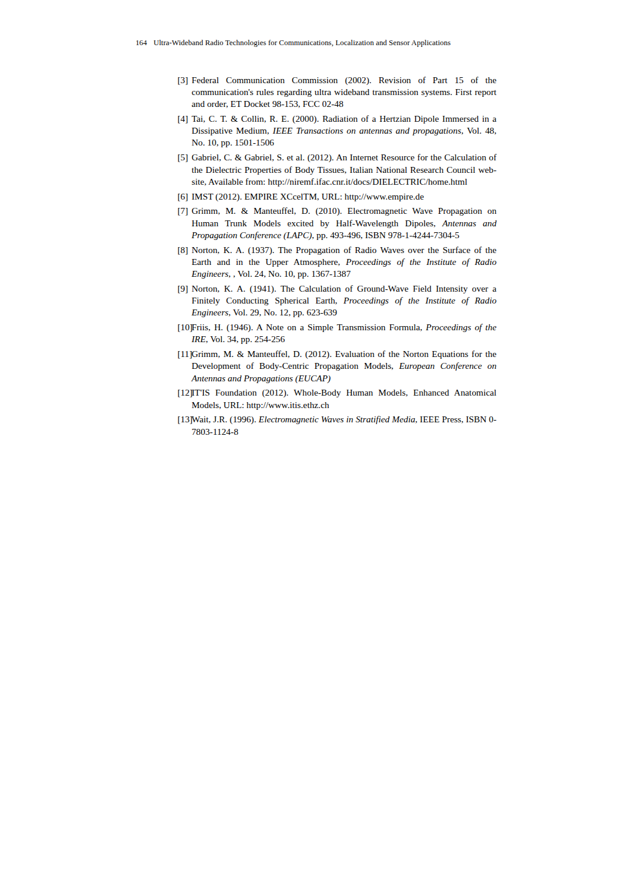164 Ultra-Wideband Radio Technologies for Communications, Localization and Sensor Applications
[3] Federal Communication Commission (2002). Revision of Part 15 of the communication's rules regarding ultra wideband transmission systems. First report and order, ET Docket 98-153, FCC 02-48
[4] Tai, C. T. & Collin, R. E. (2000). Radiation of a Hertzian Dipole Immersed in a Dissipative Medium, IEEE Transactions on antennas and propagations, Vol. 48, No. 10, pp. 1501-1506
[5] Gabriel, C. & Gabriel, S. et al. (2012). An Internet Resource for the Calculation of the Dielectric Properties of Body Tissues, Italian National Research Council website, Available from: http://niremf.ifac.cnr.it/docs/DIELECTRIC/home.html
[6] IMST (2012). EMPIRE XCcelTM, URL: http://www.empire.de
[7] Grimm, M. & Manteuffel, D. (2010). Electromagnetic Wave Propagation on Human Trunk Models excited by Half-Wavelength Dipoles, Antennas and Propagation Conference (LAPC), pp. 493-496, ISBN 978-1-4244-7304-5
[8] Norton, K. A. (1937). The Propagation of Radio Waves over the Surface of the Earth and in the Upper Atmosphere, Proceedings of the Institute of Radio Engineers, , Vol. 24, No. 10, pp. 1367-1387
[9] Norton, K. A. (1941). The Calculation of Ground-Wave Field Intensity over a Finitely Conducting Spherical Earth, Proceedings of the Institute of Radio Engineers, Vol. 29, No. 12, pp. 623-639
[10] Friis, H. (1946). A Note on a Simple Transmission Formula, Proceedings of the IRE, Vol. 34, pp. 254-256
[11] Grimm, M. & Manteuffel, D. (2012). Evaluation of the Norton Equations for the Development of Body-Centric Propagation Models, European Conference on Antennas and Propagations (EUCAP)
[12] IT'IS Foundation (2012). Whole-Body Human Models, Enhanced Anatomical Models, URL: http://www.itis.ethz.ch
[13] Wait, J.R. (1996). Electromagnetic Waves in Stratified Media, IEEE Press, ISBN 0-7803-1124-8